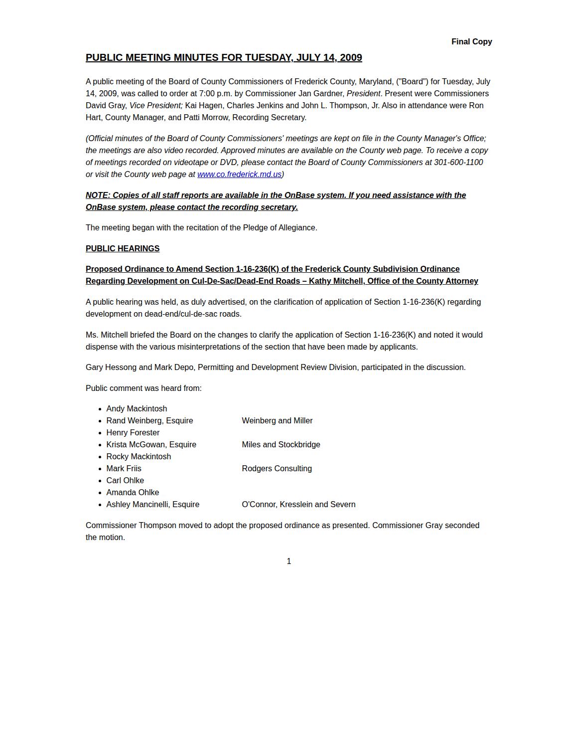Final Copy
PUBLIC MEETING MINUTES FOR TUESDAY, JULY 14, 2009
A public meeting of the Board of County Commissioners of Frederick County, Maryland, ("Board") for Tuesday, July 14, 2009, was called to order at 7:00 p.m. by Commissioner Jan Gardner, President. Present were Commissioners David Gray, Vice President; Kai Hagen, Charles Jenkins and John L. Thompson, Jr. Also in attendance were Ron Hart, County Manager, and Patti Morrow, Recording Secretary.
(Official minutes of the Board of County Commissioners' meetings are kept on file in the County Manager's Office; the meetings are also video recorded. Approved minutes are available on the County web page. To receive a copy of meetings recorded on videotape or DVD, please contact the Board of County Commissioners at 301-600-1100 or visit the County web page at www.co.frederick.md.us)
NOTE: Copies of all staff reports are available in the OnBase system. If you need assistance with the OnBase system, please contact the recording secretary.
The meeting began with the recitation of the Pledge of Allegiance.
PUBLIC HEARINGS
Proposed Ordinance to Amend Section 1-16-236(K) of the Frederick County Subdivision Ordinance Regarding Development on Cul-De-Sac/Dead-End Roads – Kathy Mitchell, Office of the County Attorney
A public hearing was held, as duly advertised, on the clarification of application of Section 1-16-236(K) regarding development on dead-end/cul-de-sac roads.
Ms. Mitchell briefed the Board on the changes to clarify the application of Section 1-16-236(K) and noted it would dispense with the various misinterpretations of the section that have been made by applicants.
Gary Hessong and Mark Depo, Permitting and Development Review Division, participated in the discussion.
Public comment was heard from:
Andy Mackintosh
Rand Weinberg, Esquire Weinberg and Miller
Henry Forester
Krista McGowan, Esquire Miles and Stockbridge
Rocky Mackintosh
Mark Friis Rodgers Consulting
Carl Ohlke
Amanda Ohlke
Ashley Mancinelli, Esquire O'Connor, Kresslein and Severn
Commissioner Thompson moved to adopt the proposed ordinance as presented. Commissioner Gray seconded the motion.
1